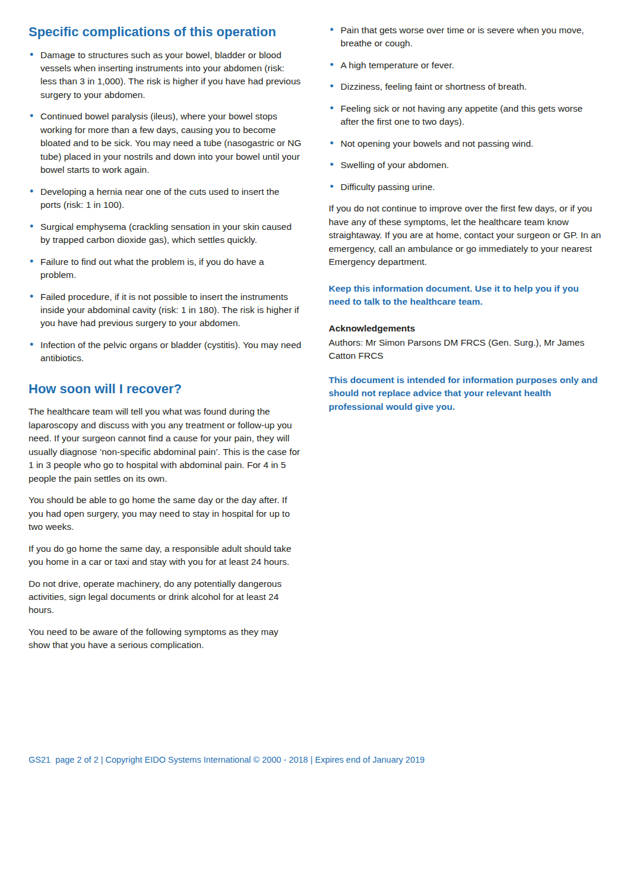Specific complications of this operation
Damage to structures such as your bowel, bladder or blood vessels when inserting instruments into your abdomen (risk: less than 3 in 1,000). The risk is higher if you have had previous surgery to your abdomen.
Continued bowel paralysis (ileus), where your bowel stops working for more than a few days, causing you to become bloated and to be sick. You may need a tube (nasogastric or NG tube) placed in your nostrils and down into your bowel until your bowel starts to work again.
Developing a hernia near one of the cuts used to insert the ports (risk: 1 in 100).
Surgical emphysema (crackling sensation in your skin caused by trapped carbon dioxide gas), which settles quickly.
Failure to find out what the problem is, if you do have a problem.
Failed procedure, if it is not possible to insert the instruments inside your abdominal cavity (risk: 1 in 180). The risk is higher if you have had previous surgery to your abdomen.
Infection of the pelvic organs or bladder (cystitis). You may need antibiotics.
How soon will I recover?
The healthcare team will tell you what was found during the laparoscopy and discuss with you any treatment or follow-up you need. If your surgeon cannot find a cause for your pain, they will usually diagnose ‘non-specific abdominal pain’. This is the case for 1 in 3 people who go to hospital with abdominal pain. For 4 in 5 people the pain settles on its own.
You should be able to go home the same day or the day after. If you had open surgery, you may need to stay in hospital for up to two weeks.
If you do go home the same day, a responsible adult should take you home in a car or taxi and stay with you for at least 24 hours.
Do not drive, operate machinery, do any potentially dangerous activities, sign legal documents or drink alcohol for at least 24 hours.
You need to be aware of the following symptoms as they may show that you have a serious complication.
Pain that gets worse over time or is severe when you move, breathe or cough.
A high temperature or fever.
Dizziness, feeling faint or shortness of breath.
Feeling sick or not having any appetite (and this gets worse after the first one to two days).
Not opening your bowels and not passing wind.
Swelling of your abdomen.
Difficulty passing urine.
If you do not continue to improve over the first few days, or if you have any of these symptoms, let the healthcare team know straightaway. If you are at home, contact your surgeon or GP. In an emergency, call an ambulance or go immediately to your nearest Emergency department.
Keep this information document. Use it to help you if you need to talk to the healthcare team.
Acknowledgements
Authors: Mr Simon Parsons DM FRCS (Gen. Surg.), Mr James Catton FRCS
This document is intended for information purposes only and should not replace advice that your relevant health professional would give you.
GS21 page 2 of 2 | Copyright EIDO Systems International © 2000 - 2018 | Expires end of January 2019